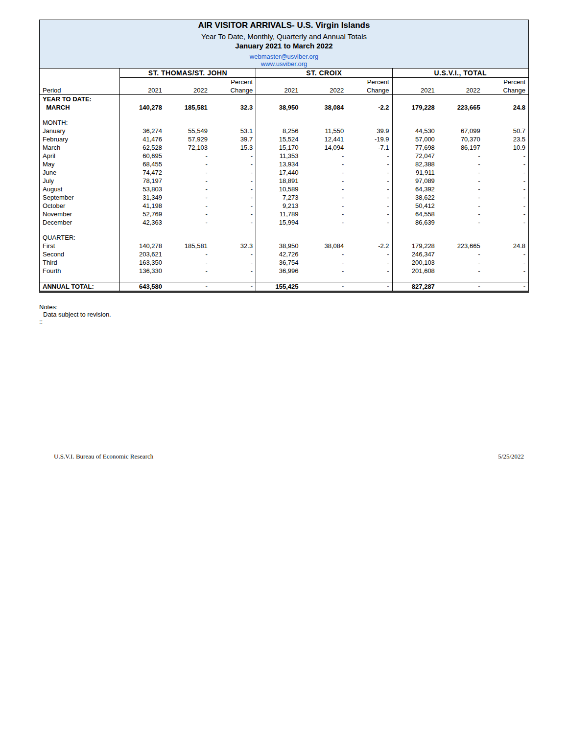| AIR VISITOR ARRIVALS- U.S. Virgin Islands Year To Date, Monthly, Quarterly and Annual Totals January 2021 to March 2022 webmaster@usviber.org www.usviber.org |
| | ST. THOMAS/ST. JOHN | ST. CROIX | U.S.V.I., TOTAL |
| | | | Percent | | | Percent | | | Percent |
| Period | 2021 | 2022 | Change | 2021 | 2022 | Change | 2021 | 2022 | Change |
| YEAR TO DATE: | | | | | | | | | |
| MARCH | 140,278 | 185,581 | 32.3 | 38,950 | 38,084 | -2.2 | 179,228 | 223,665 | 24.8 |
| MONTH: | | | | | | | | | |
| January | 36,274 | 55,549 | 53.1 | 8,256 | 11,550 | 39.9 | 44,530 | 67,099 | 50.7 |
| February | 41,476 | 57,929 | 39.7 | 15,524 | 12,441 | -19.9 | 57,000 | 70,370 | 23.5 |
| March | 62,528 | 72,103 | 15.3 | 15,170 | 14,094 | -7.1 | 77,698 | 86,197 | 10.9 |
| April | 60,695 | - | - | 11,353 | - | - | 72,047 | - | - |
| May | 68,455 | - | - | 13,934 | - | - | 82,388 | - | - |
| June | 74,472 | - | - | 17,440 | - | - | 91,911 | - | - |
| July | 78,197 | - | - | 18,891 | - | - | 97,089 | - | - |
| August | 53,803 | - | - | 10,589 | - | - | 64,392 | - | - |
| September | 31,349 | - | - | 7,273 | - | - | 38,622 | - | - |
| October | 41,198 | - | - | 9,213 | - | - | 50,412 | - | - |
| November | 52,769 | - | - | 11,789 | - | - | 64,558 | - | - |
| December | 42,363 | - | - | 15,994 | - | - | 86,639 | - | - |
| QUARTER: | | | | | | | | | |
| First | 140,278 | 185,581 | 32.3 | 38,950 | 38,084 | -2.2 | 179,228 | 223,665 | 24.8 |
| Second | 203,621 | - | - | 42,726 | - | - | 246,347 | - | - |
| Third | 163,350 | - | - | 36,754 | - | - | 200,103 | - | - |
| Fourth | 136,330 | - | - | 36,996 | - | - | 201,608 | - | - |
| ANNUAL TOTAL: | 643,580 | - | - | 155,425 | - | - | 827,287 | - | - |
Notes:
Data subject to revision.
::
U.S.V.I. Bureau of Economic Research
5/25/2022